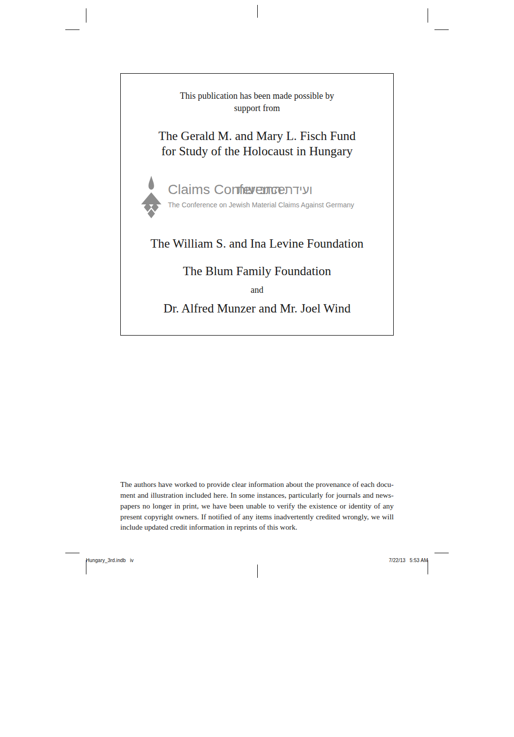This publication has been made possible by
support from
The Gerald M. and Mary L. Fisch Fund
for Study of the Holocaust in Hungary
Claims Conference ועידת התביעות The Conference on Jewish Material Claims Against Germany
The William S. and Ina Levine Foundation
The Blum Family Foundation
and
Dr. Alfred Munzer and Mr. Joel Wind
The authors have worked to provide clear information about the provenance of each document and illustration included here. In some instances, particularly for journals and newspapers no longer in print, we have been unable to verify the existence or identity of any present copyright owners. If notified of any items inadvertently credited wrongly, we will include updated credit information in reprints of this work.
Hungary_3rd.indb iv 7/22/13 5:53 AM